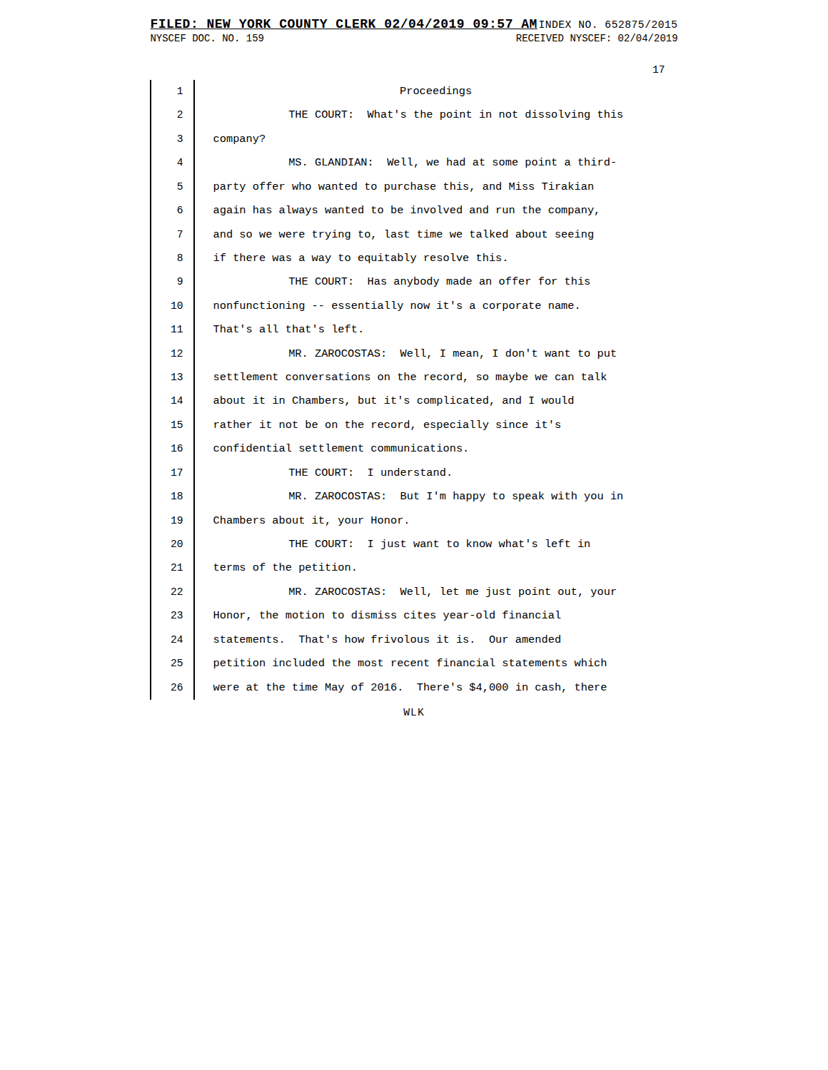FILED: NEW YORK COUNTY CLERK 02/04/2019 09:57 AM INDEX NO. 652875/2015
NYSCEF DOC. NO. 159 RECEIVED NYSCEF: 02/04/2019
17
| 1 | Proceedings |
| 2 | THE COURT: What's the point in not dissolving this |
| 3 | company? |
| 4 | MS. GLANDIAN: Well, we had at some point a third- |
| 5 | party offer who wanted to purchase this, and Miss Tirakian |
| 6 | again has always wanted to be involved and run the company, |
| 7 | and so we were trying to, last time we talked about seeing |
| 8 | if there was a way to equitably resolve this. |
| 9 | THE COURT: Has anybody made an offer for this |
| 10 | nonfunctioning -- essentially now it's a corporate name. |
| 11 | That's all that's left. |
| 12 | MR. ZAROCOSTAS: Well, I mean, I don't want to put |
| 13 | settlement conversations on the record, so maybe we can talk |
| 14 | about it in Chambers, but it's complicated, and I would |
| 15 | rather it not be on the record, especially since it's |
| 16 | confidential settlement communications. |
| 17 | THE COURT: I understand. |
| 18 | MR. ZAROCOSTAS: But I'm happy to speak with you in |
| 19 | Chambers about it, your Honor. |
| 20 | THE COURT: I just want to know what's left in |
| 21 | terms of the petition. |
| 22 | MR. ZAROCOSTAS: Well, let me just point out, your |
| 23 | Honor, the motion to dismiss cites year-old financial |
| 24 | statements. That's how frivolous it is. Our amended |
| 25 | petition included the most recent financial statements which |
| 26 | were at the time May of 2016. There's $4,000 in cash, there |
WLK